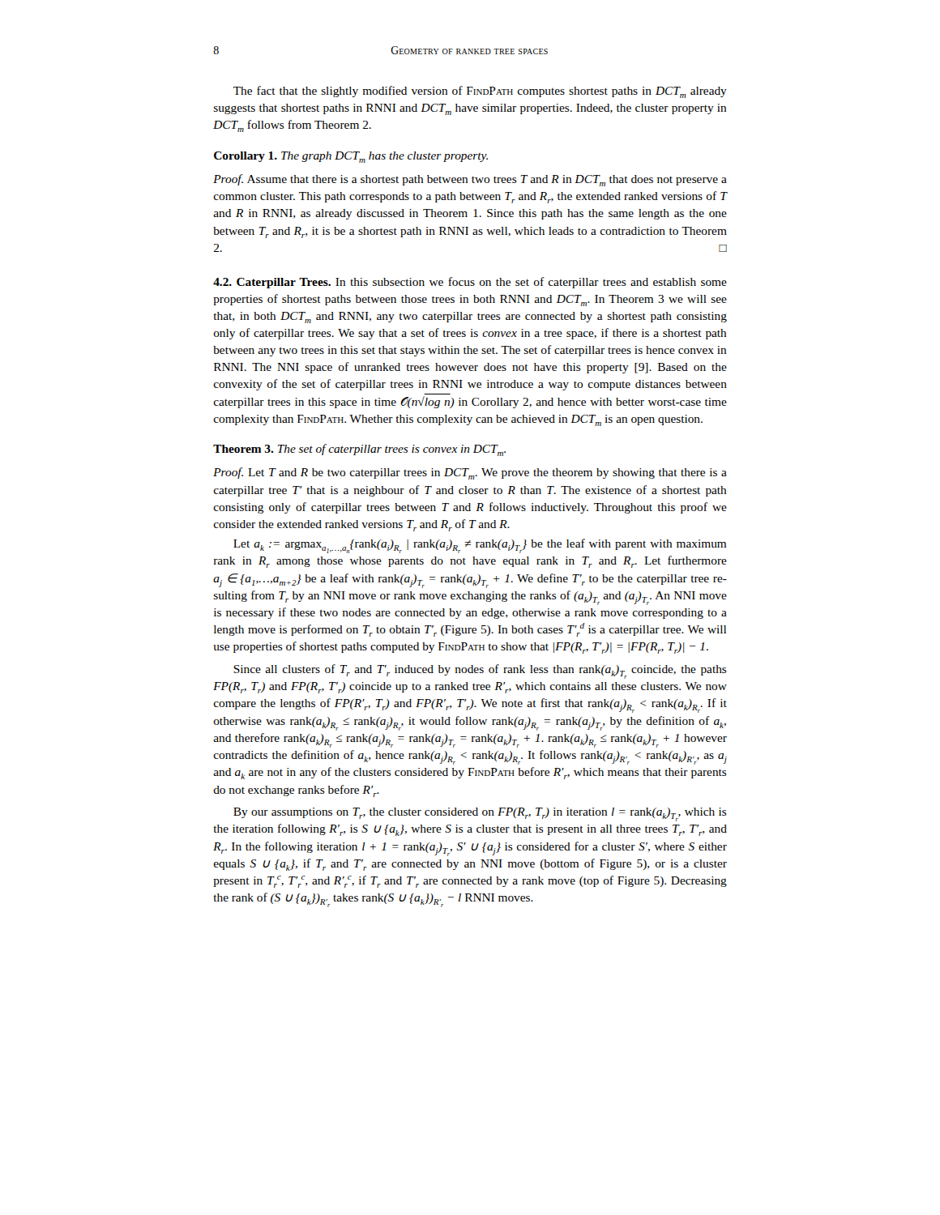8 Geometry of ranked tree spaces
The fact that the slightly modified version of FindPath computes shortest paths in DCTm already suggests that shortest paths in RNNI and DCTm have similar properties. Indeed, the cluster property in DCTm follows from Theorem 2.
Corollary 1. The graph DCTm has the cluster property.
Proof. Assume that there is a shortest path between two trees T and R in DCTm that does not preserve a common cluster. This path corresponds to a path between Tr and Rr, the extended ranked versions of T and R in RNNI, as already discussed in Theorem 1. Since this path has the same length as the one between Tr and Rr, it is be a shortest path in RNNI as well, which leads to a contradiction to Theorem 2. □
4.2. Caterpillar Trees. In this subsection we focus on the set of caterpillar trees and establish some properties of shortest paths between those trees in both RNNI and DCTm. In Theorem 3 we will see that, in both DCTm and RNNI, any two caterpillar trees are connected by a shortest path consisting only of caterpillar trees. We say that a set of trees is convex in a tree space, if there is a shortest path between any two trees in this set that stays within the set. The set of caterpillar trees is hence convex in RNNI. The NNI space of unranked trees however does not have this property [9]. Based on the convexity of the set of caterpillar trees in RNNI we introduce a way to compute distances between caterpillar trees in this space in time 𝒪(n√log n) in Corollary 2, and hence with better worst-case time complexity than FindPath. Whether this complexity can be achieved in DCTm is an open question.
Theorem 3. The set of caterpillar trees is convex in DCTm.
Proof. Let T and R be two caterpillar trees in DCTm. We prove the theorem by showing that there is a caterpillar tree T′ that is a neighbour of T and closer to R than T. The existence of a shortest path consisting only of caterpillar trees between T and R follows inductively. Throughout this proof we consider the extended ranked versions Tr and Rr of T and R.
Let ak := argmaxa1,…,an{rank(ai)Rr | rank(ai)Rr ≠ rank(ai)Tr} be the leaf with parent with maximum rank in Rr among those whose parents do not have equal rank in Tr and Rr. Let furthermore aj ∈ {a1,…,am+2} be a leaf with rank(aj)Tr = rank(ak)Tr + 1. We define T′r to be the caterpillar tree resulting from Tr by an NNI move or rank move exchanging the ranks of (ak)Tr and (aj)Tr. An NNI move is necessary if these two nodes are connected by an edge, otherwise a rank move corresponding to a length move is performed on Tr to obtain T′r (Figure 5). In both cases T′rd is a caterpillar tree. We will use properties of shortest paths computed by FindPath to show that |FP(Rr, T′r)| = |FP(Rr, Tr)| − 1.
Since all clusters of Tr and T′r induced by nodes of rank less than rank(ak)Tr coincide, the paths FP(Rr, Tr) and FP(Rr, T′r) coincide up to a ranked tree R′r, which contains all these clusters. We now compare the lengths of FP(R′r, Tr) and FP(R′r, T′r). We note at first that rank(aj)Rr < rank(ak)Rr. If it otherwise was rank(ak)Rr ≤ rank(aj)Rr, it would follow rank(aj)Rr = rank(aj)Tr, by the definition of ak, and therefore rank(ak)Rr ≤ rank(aj)Rr = rank(aj)Tr = rank(ak)Tr + 1. rank(ak)Rr ≤ rank(ak)Tr + 1 however contradicts the definition of ak, hence rank(aj)Rr < rank(ak)Rr. It follows rank(aj)R′r < rank(ak)R′r, as aj and ak are not in any of the clusters considered by FindPath before R′r, which means that their parents do not exchange ranks before R′r.
By our assumptions on Tr, the cluster considered on FP(Rr, Tr) in iteration l = rank(ak)Tr, which is the iteration following R′r, is S ∪ {ak}, where S is a cluster that is present in all three trees Tr, T′r, and Rr. In the following iteration l + 1 = rank(aj)Tr, S′ ∪ {aj} is considered for a cluster S′, where S either equals S ∪ {ak}, if Tr and T′r are connected by an NNI move (bottom of Figure 5), or is a cluster present in Trc, T′rc, and R′rc, if Tr and T′r are connected by a rank move (top of Figure 5). Decreasing the rank of (S ∪ {ak})R′r takes rank(S ∪ {ak})R′r − l RNNI moves.